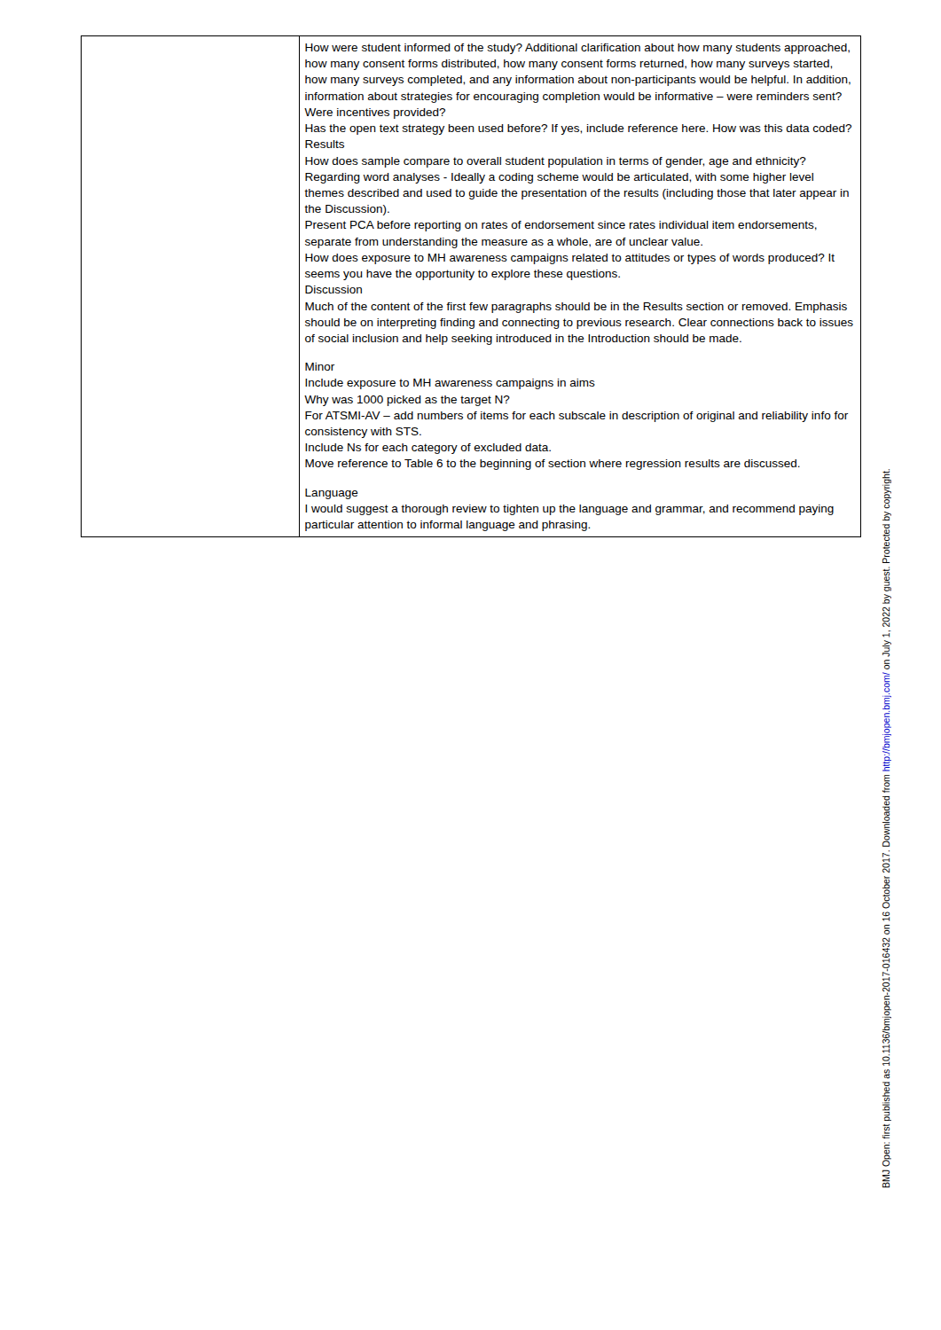BMJ Open: first published as 10.1136/bmjopen-2017-016432 on 16 October 2017. Downloaded from http://bmjopen.bmj.com/ on July 1, 2022 by guest. Protected by copyright.
| | How were student informed of the study? Additional clarification about how many students approached, how many consent forms distributed, how many consent forms returned, how many surveys started, how many surveys completed, and any information about non-participants would be helpful. In addition, information about strategies for encouraging completion would be informative – were reminders sent? Were incentives provided? Has the open text strategy been used before? If yes, include reference here. How was this data coded? Results How does sample compare to overall student population in terms of gender, age and ethnicity? Regarding word analyses - Ideally a coding scheme would be articulated, with some higher level themes described and used to guide the presentation of the results (including those that later appear in the Discussion). Present PCA before reporting on rates of endorsement since rates individual item endorsements, separate from understanding the measure as a whole, are of unclear value. How does exposure to MH awareness campaigns related to attitudes or types of words produced? It seems you have the opportunity to explore these questions. Discussion Much of the content of the first few paragraphs should be in the Results section or removed. Emphasis should be on interpreting finding and connecting to previous research. Clear connections back to issues of social inclusion and help seeking introduced in the Introduction should be made. Minor Include exposure to MH awareness campaigns in aims Why was 1000 picked as the target N? For ATSMI-AV – add numbers of items for each subscale in description of original and reliability info for consistency with STS. Include Ns for each category of excluded data. Move reference to Table 6 to the beginning of section where regression results are discussed. Language I would suggest a thorough review to tighten up the language and grammar, and recommend paying particular attention to informal language and phrasing. |